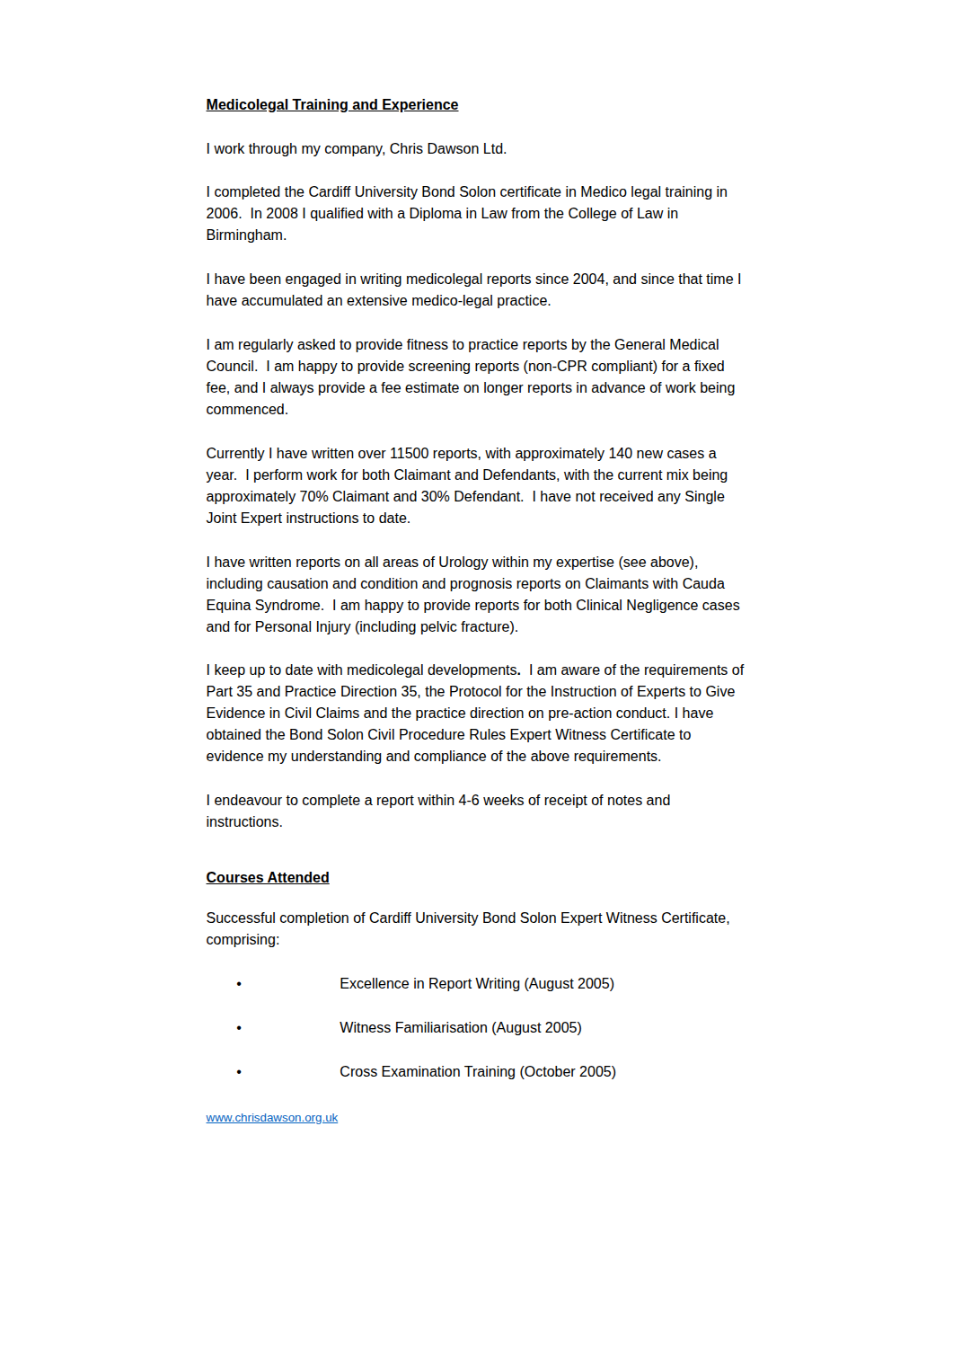Medicolegal Training and Experience
I work through my company, Chris Dawson Ltd.
I completed the Cardiff University Bond Solon certificate in Medico legal training in 2006. In 2008 I qualified with a Diploma in Law from the College of Law in Birmingham.
I have been engaged in writing medicolegal reports since 2004, and since that time I have accumulated an extensive medico-legal practice.
I am regularly asked to provide fitness to practice reports by the General Medical Council. I am happy to provide screening reports (non-CPR compliant) for a fixed fee, and I always provide a fee estimate on longer reports in advance of work being commenced.
Currently I have written over 11500 reports, with approximately 140 new cases a year. I perform work for both Claimant and Defendants, with the current mix being approximately 70% Claimant and 30% Defendant. I have not received any Single Joint Expert instructions to date.
I have written reports on all areas of Urology within my expertise (see above), including causation and condition and prognosis reports on Claimants with Cauda Equina Syndrome. I am happy to provide reports for both Clinical Negligence cases and for Personal Injury (including pelvic fracture).
I keep up to date with medicolegal developments. I am aware of the requirements of Part 35 and Practice Direction 35, the Protocol for the Instruction of Experts to Give Evidence in Civil Claims and the practice direction on pre-action conduct. I have obtained the Bond Solon Civil Procedure Rules Expert Witness Certificate to evidence my understanding and compliance of the above requirements.
I endeavour to complete a report within 4-6 weeks of receipt of notes and instructions.
Courses Attended
Successful completion of Cardiff University Bond Solon Expert Witness Certificate, comprising:
Excellence in Report Writing (August 2005)
Witness Familiarisation (August 2005)
Cross Examination Training (October 2005)
www.chrisdawson.org.uk